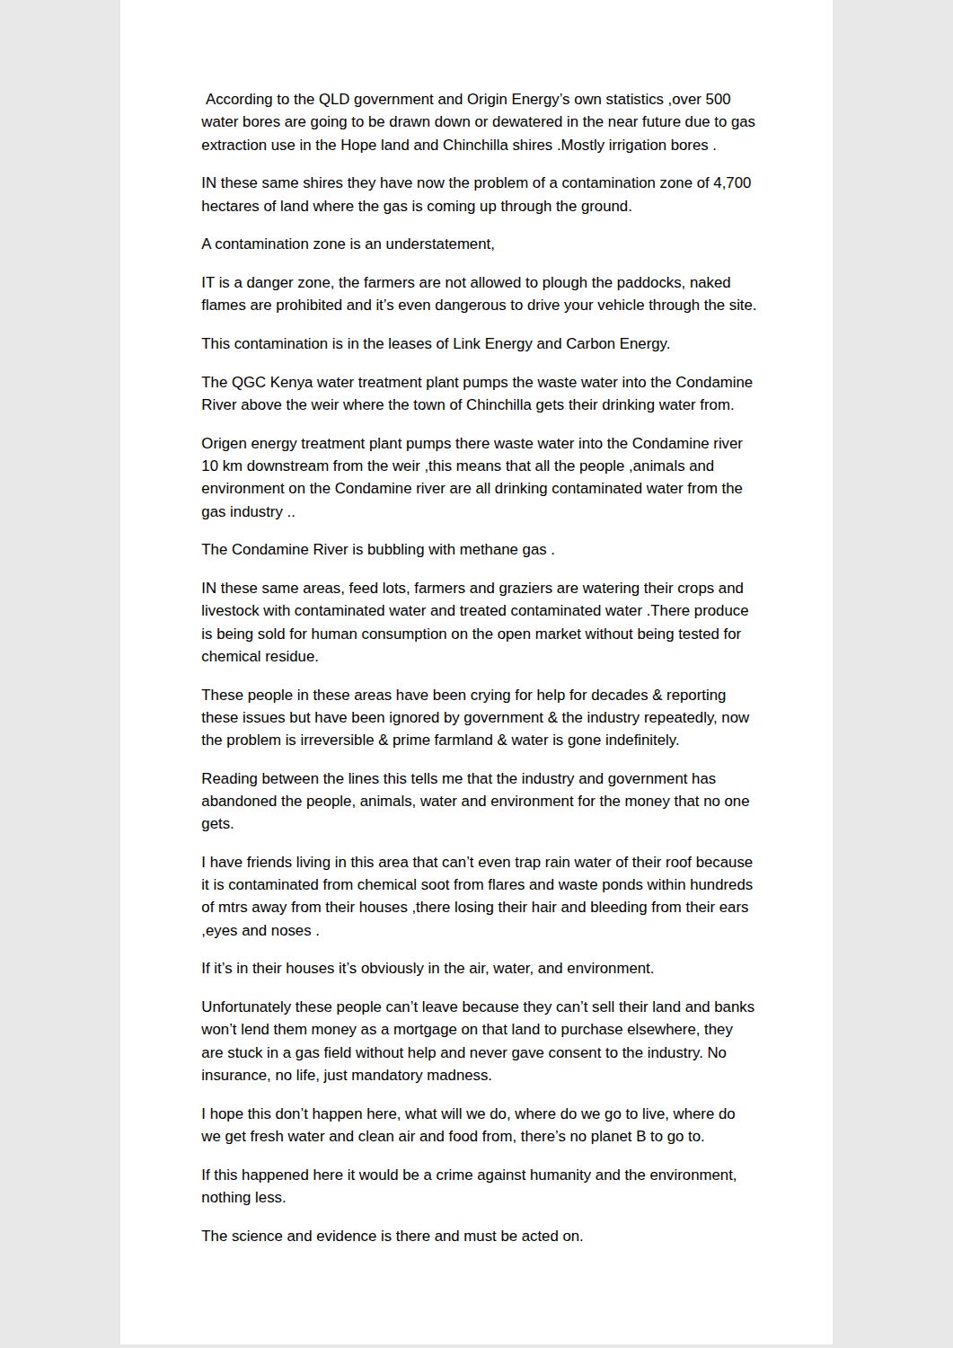According to the QLD government and Origin Energy’s own statistics ,over 500 water bores are going to be drawn down or dewatered in the near future due to gas extraction use in the Hope land and Chinchilla shires .Mostly irrigation bores .
IN these same shires they have now the problem of a contamination zone of 4,700 hectares of land where the gas is coming up through the ground.
A contamination zone is an understatement,
IT is a danger zone, the farmers are not allowed to plough the paddocks, naked flames are prohibited and it’s even dangerous to drive your vehicle through the site.
This contamination is in the leases of Link Energy and Carbon Energy.
The QGC Kenya water treatment plant pumps the waste water into the Condamine River above the weir where the town of Chinchilla gets their drinking water from.
Origen energy treatment plant pumps there waste water into the Condamine river 10 km downstream from the weir ,this means that all the people ,animals and environment on the Condamine river are all drinking contaminated water from the gas industry ..
The Condamine River is bubbling with methane gas .
IN these same areas, feed lots, farmers and graziers are watering their crops and livestock with contaminated water and treated contaminated water .There produce is being sold for human consumption on the open market without being tested for chemical residue.
These people in these areas have been crying for help for decades & reporting these issues but have been ignored by government & the industry repeatedly, now the problem is irreversible & prime farmland & water is gone indefinitely.
Reading between the lines this tells me that the industry and government has abandoned the people, animals, water and environment for the money that no one gets.
I have friends living in this area that can’t even trap rain water of their roof because it is contaminated from chemical soot from flares and waste ponds within hundreds of mtrs away from their houses ,there losing their hair and bleeding from their ears ,eyes and noses .
If it’s in their houses it’s obviously in the air, water, and environment.
Unfortunately these people can’t leave because they can’t sell their land and banks won’t lend them money as a mortgage on that land to purchase elsewhere, they are stuck in a gas field without help and never gave consent to the industry. No insurance, no life, just mandatory madness.
I hope this don’t happen here, what will we do, where do we go to live, where do we get fresh water and clean air and food from, there’s no planet B to go to.
If this happened here it would be a crime against humanity and the environment, nothing less.
The science and evidence is there and must be acted on.